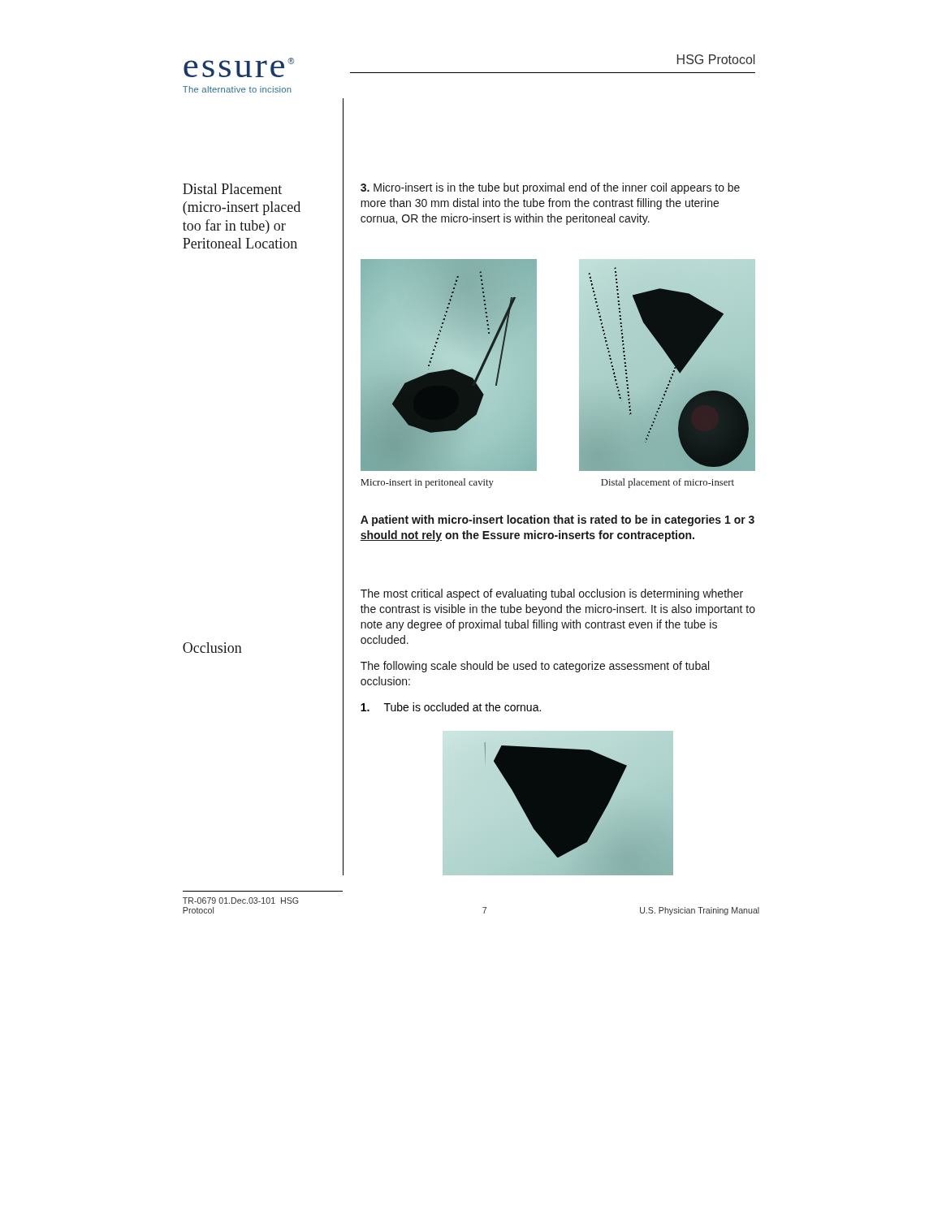essure®
The alternative to incision
HSG Protocol
Distal Placement
(micro-insert placed
too far in tube) or
Peritoneal Location
Occlusion
3. Micro-insert is in the tube but proximal end of the inner coil appears to be more than 30 mm distal into the tube from the contrast filling the uterine cornua, OR the micro-insert is within the peritoneal cavity.
Micro-insert in peritoneal cavity
Distal placement of micro-insert
A patient with micro-insert location that is rated to be in categories 1 or 3 should not rely on the Essure micro-inserts for contraception.
The most critical aspect of evaluating tubal occlusion is determining whether the contrast is visible in the tube beyond the micro-insert. It is also important to note any degree of proximal tubal filling with contrast even if the tube is occluded.
The following scale should be used to categorize assessment of tubal occlusion:
1. Tube is occluded at the cornua.
TR-0679 01.Dec.03-101 HSG Protocol
7
U.S. Physician Training Manual